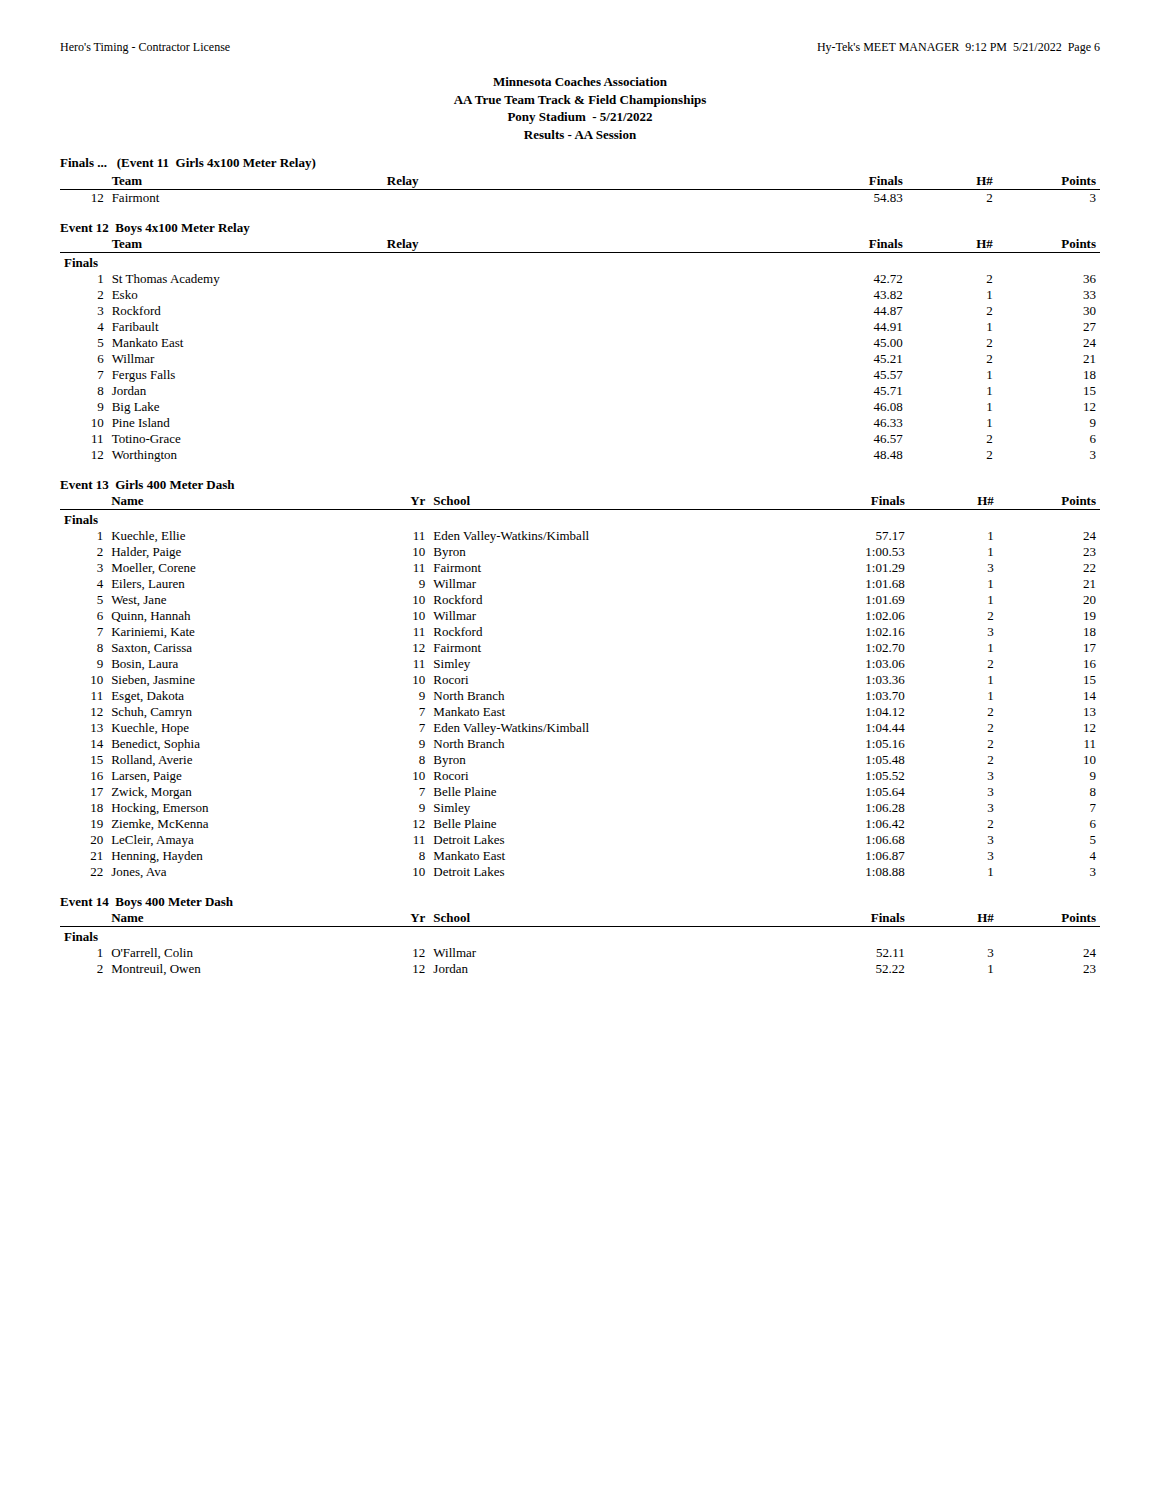Hero's Timing - Contractor License
Hy-Tek's MEET MANAGER 9:12 PM 5/21/2022 Page 6
Minnesota Coaches Association
AA True Team Track & Field Championships
Pony Stadium - 5/21/2022
Results - AA Session
Finals ... (Event 11 Girls 4x100 Meter Relay)
| | Team | Relay | Finals | H# | Points |
| --- | --- | --- | --- | --- | --- |
| 12 | Fairmont | | 54.83 | 2 | 3 |
Event 12 Boys 4x100 Meter Relay
| | Team | Relay | Finals | H# | Points |
| --- | --- | --- | --- | --- | --- |
| Finals |
| 1 | St Thomas Academy | | 42.72 | 2 | 36 |
| 2 | Esko | | 43.82 | 1 | 33 |
| 3 | Rockford | | 44.87 | 2 | 30 |
| 4 | Faribault | | 44.91 | 1 | 27 |
| 5 | Mankato East | | 45.00 | 2 | 24 |
| 6 | Willmar | | 45.21 | 2 | 21 |
| 7 | Fergus Falls | | 45.57 | 1 | 18 |
| 8 | Jordan | | 45.71 | 1 | 15 |
| 9 | Big Lake | | 46.08 | 1 | 12 |
| 10 | Pine Island | | 46.33 | 1 | 9 |
| 11 | Totino-Grace | | 46.57 | 2 | 6 |
| 12 | Worthington | | 48.48 | 2 | 3 |
Event 13 Girls 400 Meter Dash
| | Name | Yr | School | Finals | H# | Points |
| --- | --- | --- | --- | --- | --- | --- |
| Finals |
| 1 | Kuechle, Ellie | 11 | Eden Valley-Watkins/Kimball | 57.17 | 1 | 24 |
| 2 | Halder, Paige | 10 | Byron | 1:00.53 | 1 | 23 |
| 3 | Moeller, Corene | 11 | Fairmont | 1:01.29 | 3 | 22 |
| 4 | Eilers, Lauren | 9 | Willmar | 1:01.68 | 1 | 21 |
| 5 | West, Jane | 10 | Rockford | 1:01.69 | 1 | 20 |
| 6 | Quinn, Hannah | 10 | Willmar | 1:02.06 | 2 | 19 |
| 7 | Kariniemi, Kate | 11 | Rockford | 1:02.16 | 3 | 18 |
| 8 | Saxton, Carissa | 12 | Fairmont | 1:02.70 | 1 | 17 |
| 9 | Bosin, Laura | 11 | Simley | 1:03.06 | 2 | 16 |
| 10 | Sieben, Jasmine | 10 | Rocori | 1:03.36 | 1 | 15 |
| 11 | Esget, Dakota | 9 | North Branch | 1:03.70 | 1 | 14 |
| 12 | Schuh, Camryn | 7 | Mankato East | 1:04.12 | 2 | 13 |
| 13 | Kuechle, Hope | 7 | Eden Valley-Watkins/Kimball | 1:04.44 | 2 | 12 |
| 14 | Benedict, Sophia | 9 | North Branch | 1:05.16 | 2 | 11 |
| 15 | Rolland, Averie | 8 | Byron | 1:05.48 | 2 | 10 |
| 16 | Larsen, Paige | 10 | Rocori | 1:05.52 | 3 | 9 |
| 17 | Zwick, Morgan | 7 | Belle Plaine | 1:05.64 | 3 | 8 |
| 18 | Hocking, Emerson | 9 | Simley | 1:06.28 | 3 | 7 |
| 19 | Ziemke, McKenna | 12 | Belle Plaine | 1:06.42 | 2 | 6 |
| 20 | LeCleir, Amaya | 11 | Detroit Lakes | 1:06.68 | 3 | 5 |
| 21 | Henning, Hayden | 8 | Mankato East | 1:06.87 | 3 | 4 |
| 22 | Jones, Ava | 10 | Detroit Lakes | 1:08.88 | 1 | 3 |
Event 14 Boys 400 Meter Dash
| | Name | Yr | School | Finals | H# | Points |
| --- | --- | --- | --- | --- | --- | --- |
| Finals |
| 1 | O'Farrell, Colin | 12 | Willmar | 52.11 | 3 | 24 |
| 2 | Montreuil, Owen | 12 | Jordan | 52.22 | 1 | 23 |